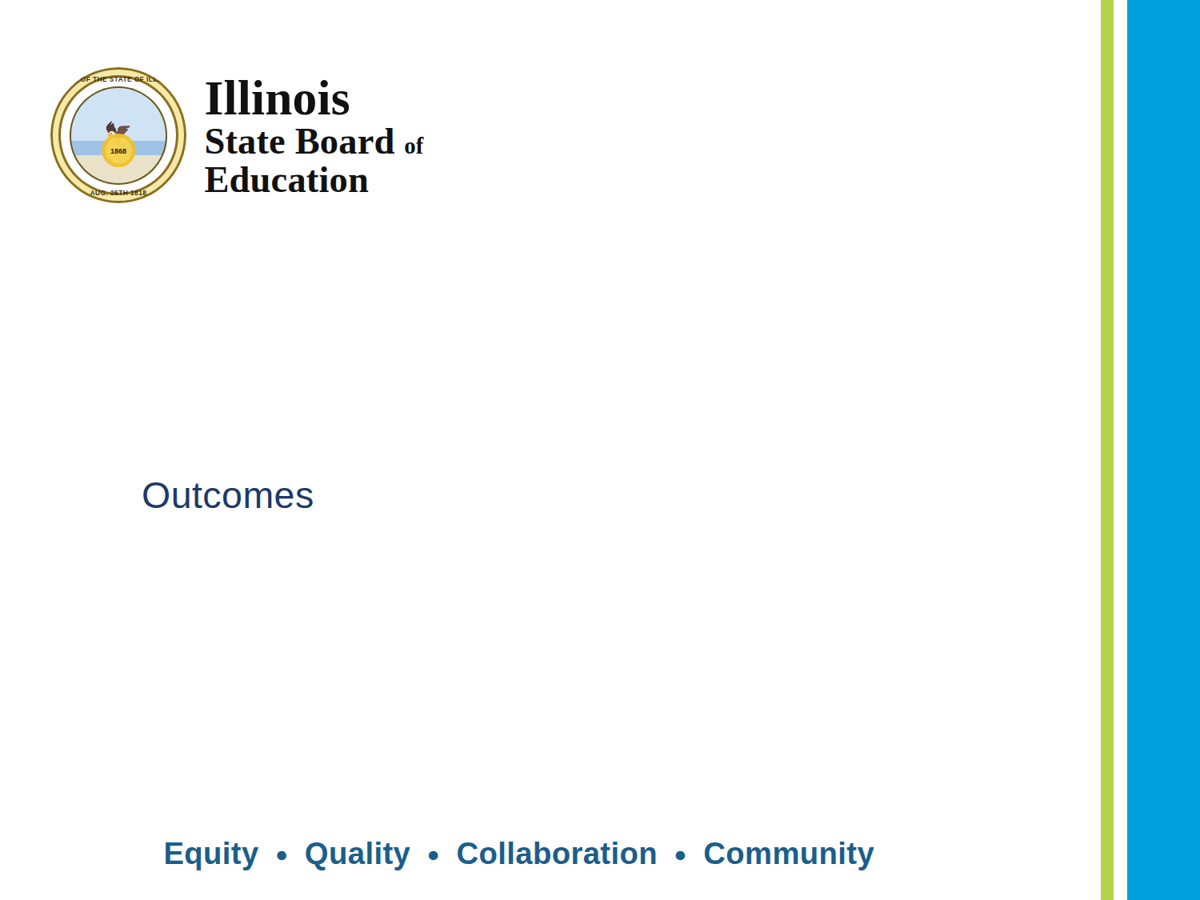SEAL OF THE STATE OF ILLINOIS
🦅 1868
AUG. 26TH 1818
Illinois State Board of Education
Outcomes
Equity ● Quality ● Collaboration ● Community